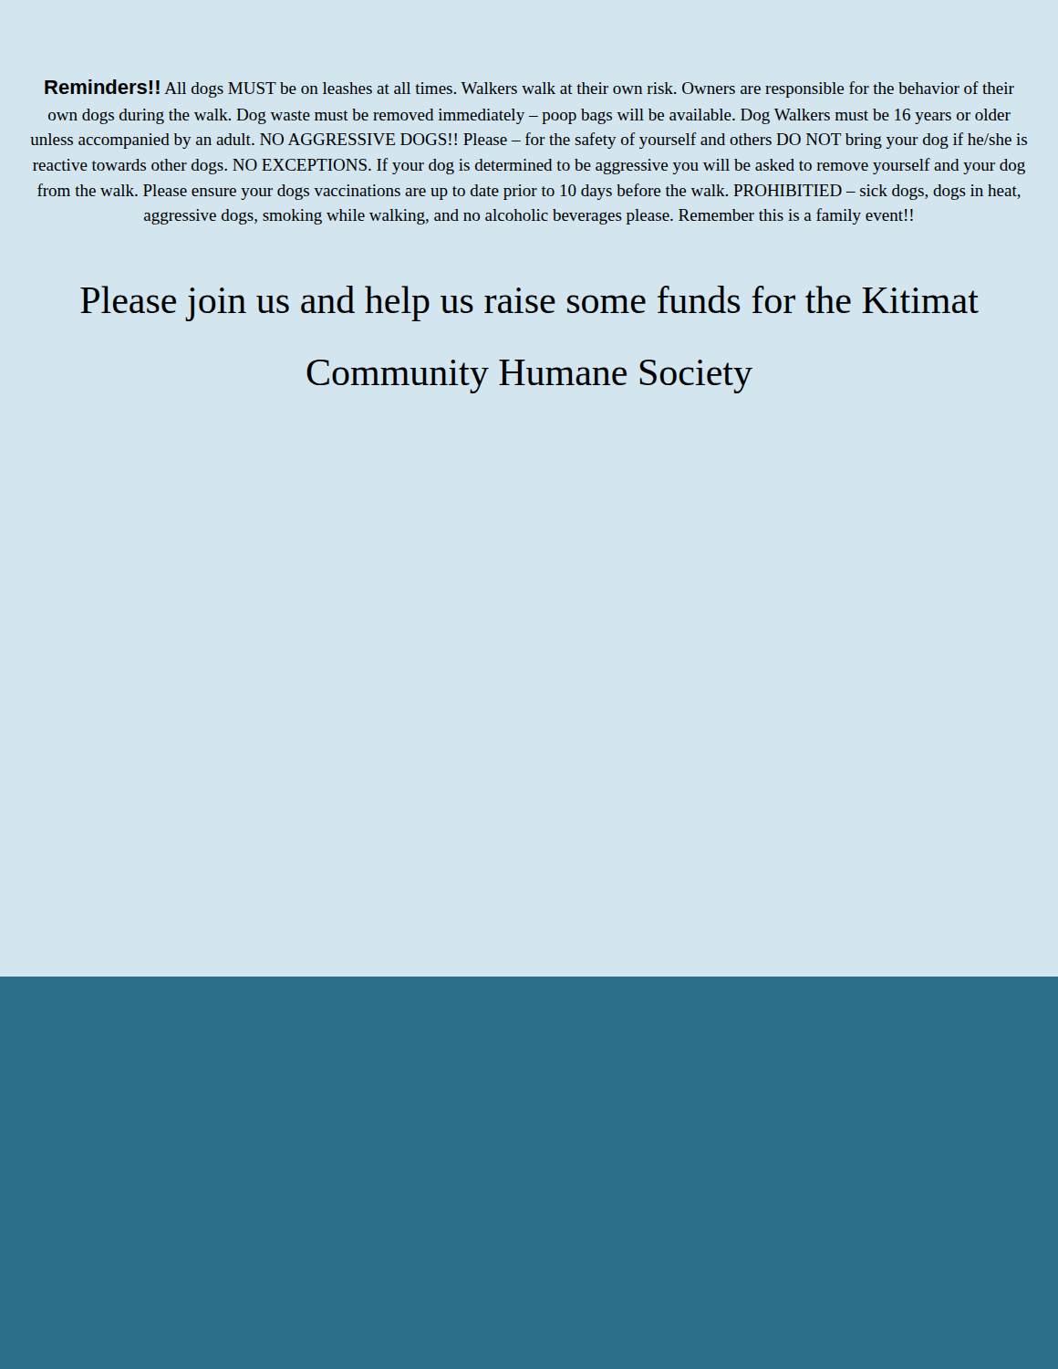Reminders!! All dogs MUST be on leashes at all times. Walkers walk at their own risk. Owners are responsible for the behavior of their own dogs during the walk. Dog waste must be removed immediately – poop bags will be available. Dog Walkers must be 16 years or older unless accompanied by an adult. NO AGGRESSIVE DOGS!! Please – for the safety of yourself and others DO NOT bring your dog if he/she is reactive towards other dogs. NO EXCEPTIONS. If your dog is determined to be aggressive you will be asked to remove yourself and your dog from the walk. Please ensure your dogs vaccinations are up to date prior to 10 days before the walk. PROHIBITIED – sick dogs, dogs in heat, aggressive dogs, smoking while walking, and no alcoholic beverages please. Remember this is a family event!!
Please join us and help us raise some funds for the Kitimat Community Humane Society